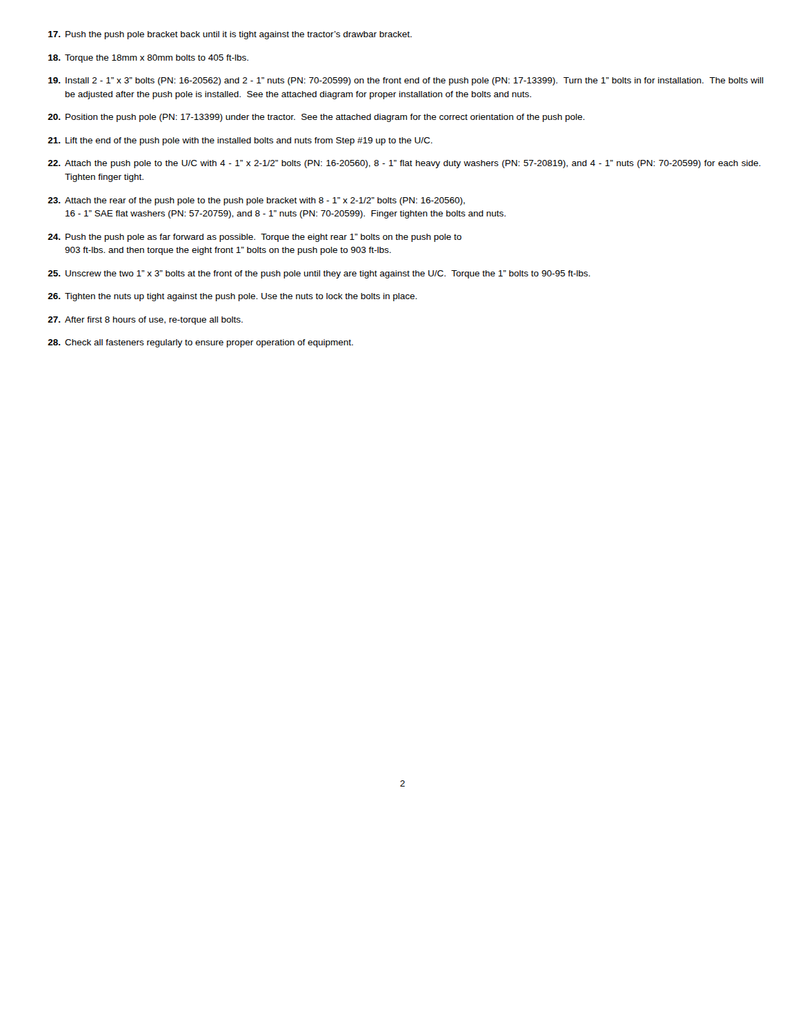17. Push the push pole bracket back until it is tight against the tractor’s drawbar bracket.
18. Torque the 18mm x 80mm bolts to 405 ft-lbs.
19. Install 2 - 1” x 3” bolts (PN: 16-20562) and 2 - 1” nuts (PN: 70-20599) on the front end of the push pole (PN: 17-13399). Turn the 1” bolts in for installation. The bolts will be adjusted after the push pole is installed. See the attached diagram for proper installation of the bolts and nuts.
20. Position the push pole (PN: 17-13399) under the tractor. See the attached diagram for the correct orientation of the push pole.
21. Lift the end of the push pole with the installed bolts and nuts from Step #19 up to the U/C.
22. Attach the push pole to the U/C with 4 - 1” x 2-1/2” bolts (PN: 16-20560), 8 - 1” flat heavy duty washers (PN: 57-20819), and 4 - 1” nuts (PN: 70-20599) for each side. Tighten finger tight.
23. Attach the rear of the push pole to the push pole bracket with 8 - 1” x 2-1/2” bolts (PN: 16-20560),
16 - 1” SAE flat washers (PN: 57-20759), and 8 - 1” nuts (PN: 70-20599). Finger tighten the bolts and nuts.
24. Push the push pole as far forward as possible. Torque the eight rear 1” bolts on the push pole to
903 ft-lbs. and then torque the eight front 1” bolts on the push pole to 903 ft-lbs.
25. Unscrew the two 1” x 3” bolts at the front of the push pole until they are tight against the U/C. Torque the 1” bolts to 90-95 ft-lbs.
26. Tighten the nuts up tight against the push pole. Use the nuts to lock the bolts in place.
27. After first 8 hours of use, re-torque all bolts.
28. Check all fasteners regularly to ensure proper operation of equipment.
2